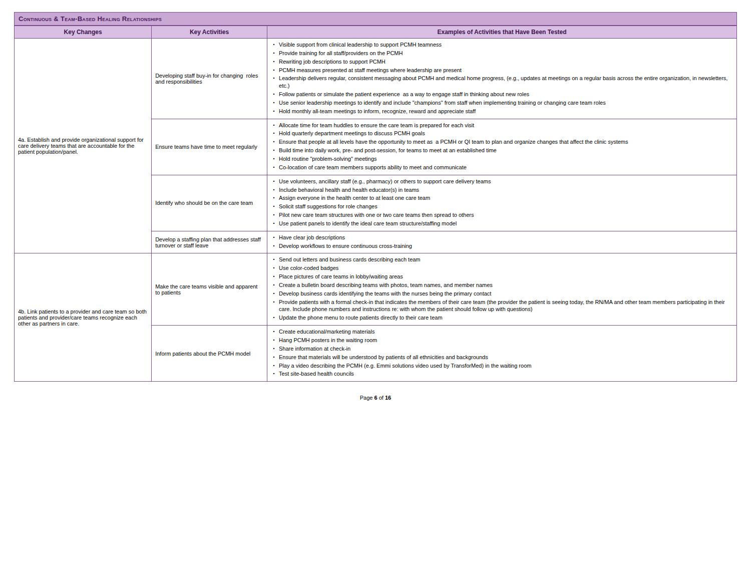Continuous & Team-Based Healing Relationships
| Key Changes | Key Activities | Examples of Activities that Have Been Tested |
| --- | --- | --- |
| 4a. Establish and provide organizational support for care delivery teams that are accountable for the patient population/panel. | Developing staff buy-in for changing roles and responsibilities | Visible support from clinical leadership to support PCMH teamness Provide training for all staff/providers on the PCMH Rewriting job descriptions to support PCMH PCMH measures presented at staff meetings where leadership are present Leadership delivers regular, consistent messaging about PCMH and medical home progress, (e.g., updates at meetings on a regular basis across the entire organization, in newsletters, etc.) Follow patients or simulate the patient experience as a way to engage staff in thinking about new roles Use senior leadership meetings to identify and include "champions" from staff when implementing training or changing care team roles Hold monthly all-team meetings to inform, recognize, reward and appreciate staff |
| Ensure teams have time to meet regularly | Allocate time for team huddles to ensure the care team is prepared for each visit Hold quarterly department meetings to discuss PCMH goals Ensure that people at all levels have the opportunity to meet as a PCMH or QI team to plan and organize changes that affect the clinic systems Build time into daily work, pre- and post-session, for teams to meet at an established time Hold routine "problem-solving" meetings Co-location of care team members supports ability to meet and communicate |
| Identify who should be on the care team | Use volunteers, ancillary staff (e.g., pharmacy) or others to support care delivery teams Include behavioral health and health educator(s) in teams Assign everyone in the health center to at least one care team Solicit staff suggestions for role changes Pilot new care team structures with one or two care teams then spread to others Use patient panels to identify the ideal care team structure/staffing model |
| Develop a staffing plan that addresses staff turnover or staff leave | Have clear job descriptions Develop workflows to ensure continuous cross-training |
| 4b. Link patients to a provider and care team so both patients and provider/care teams recognize each other as partners in care. | Make the care teams visible and apparent to patients | Send out letters and business cards describing each team Use color-coded badges Place pictures of care teams in lobby/waiting areas Create a bulletin board describing teams with photos, team names, and member names Develop business cards identifying the teams with the nurses being the primary contact Provide patients with a formal check-in that indicates the members of their care team (the provider the patient is seeing today, the RN/MA and other team members participating in their care. Include phone numbers and instructions re: with whom the patient should follow up with questions) Update the phone menu to route patients directly to their care team |
| Inform patients about the PCMH model | Create educational/marketing materials Hang PCMH posters in the waiting room Share information at check-in Ensure that materials will be understood by patients of all ethnicities and backgrounds Play a video describing the PCMH (e.g. Emmi solutions video used by TransforMed) in the waiting room Test site-based health councils |
Page 6 of 16